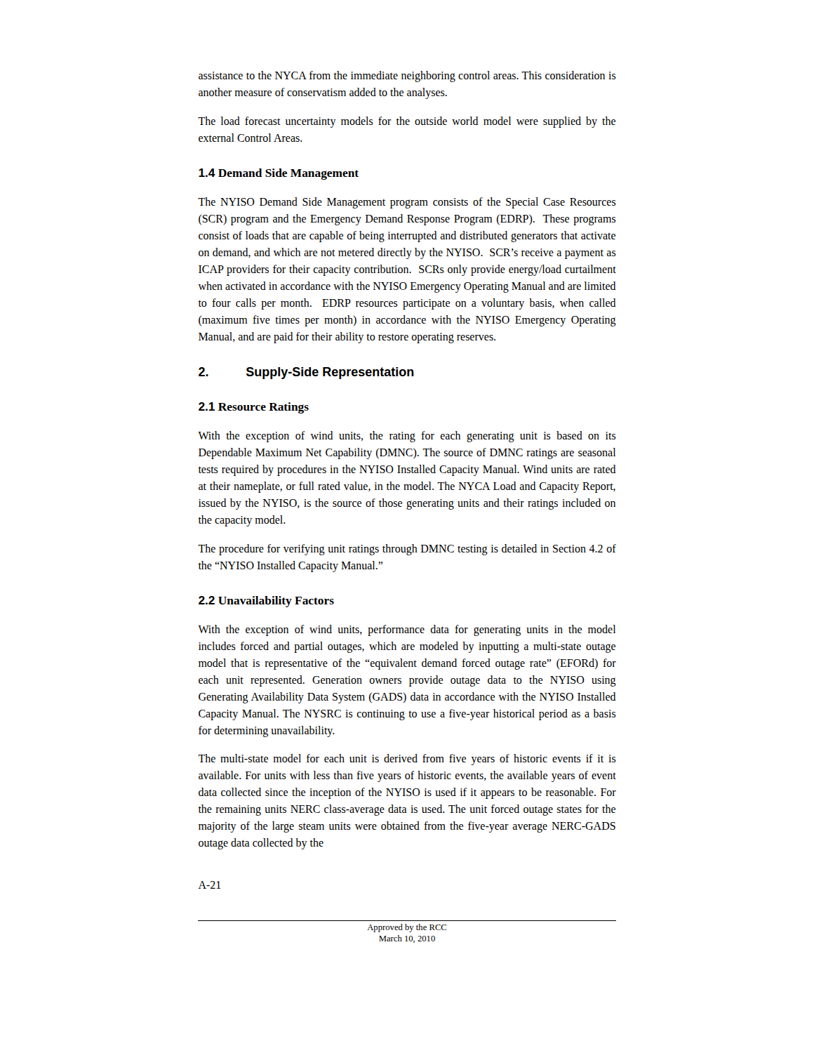assistance to the NYCA from the immediate neighboring control areas. This consideration is another measure of conservatism added to the analyses.
The load forecast uncertainty models for the outside world model were supplied by the external Control Areas.
1.4 Demand Side Management
The NYISO Demand Side Management program consists of the Special Case Resources (SCR) program and the Emergency Demand Response Program (EDRP). These programs consist of loads that are capable of being interrupted and distributed generators that activate on demand, and which are not metered directly by the NYISO. SCR’s receive a payment as ICAP providers for their capacity contribution. SCRs only provide energy/load curtailment when activated in accordance with the NYISO Emergency Operating Manual and are limited to four calls per month. EDRP resources participate on a voluntary basis, when called (maximum five times per month) in accordance with the NYISO Emergency Operating Manual, and are paid for their ability to restore operating reserves.
2. Supply-Side Representation
2.1 Resource Ratings
With the exception of wind units, the rating for each generating unit is based on its Dependable Maximum Net Capability (DMNC). The source of DMNC ratings are seasonal tests required by procedures in the NYISO Installed Capacity Manual. Wind units are rated at their nameplate, or full rated value, in the model. The NYCA Load and Capacity Report, issued by the NYISO, is the source of those generating units and their ratings included on the capacity model.
The procedure for verifying unit ratings through DMNC testing is detailed in Section 4.2 of the “NYISO Installed Capacity Manual.”
2.2 Unavailability Factors
With the exception of wind units, performance data for generating units in the model includes forced and partial outages, which are modeled by inputting a multi-state outage model that is representative of the “equivalent demand forced outage rate” (EFORd) for each unit represented. Generation owners provide outage data to the NYISO using Generating Availability Data System (GADS) data in accordance with the NYISO Installed Capacity Manual. The NYSRC is continuing to use a five-year historical period as a basis for determining unavailability.
The multi-state model for each unit is derived from five years of historic events if it is available. For units with less than five years of historic events, the available years of event data collected since the inception of the NYISO is used if it appears to be reasonable. For the remaining units NERC class-average data is used. The unit forced outage states for the majority of the large steam units were obtained from the five-year average NERC-GADS outage data collected by the
A-21
Approved by the RCC
March 10, 2010